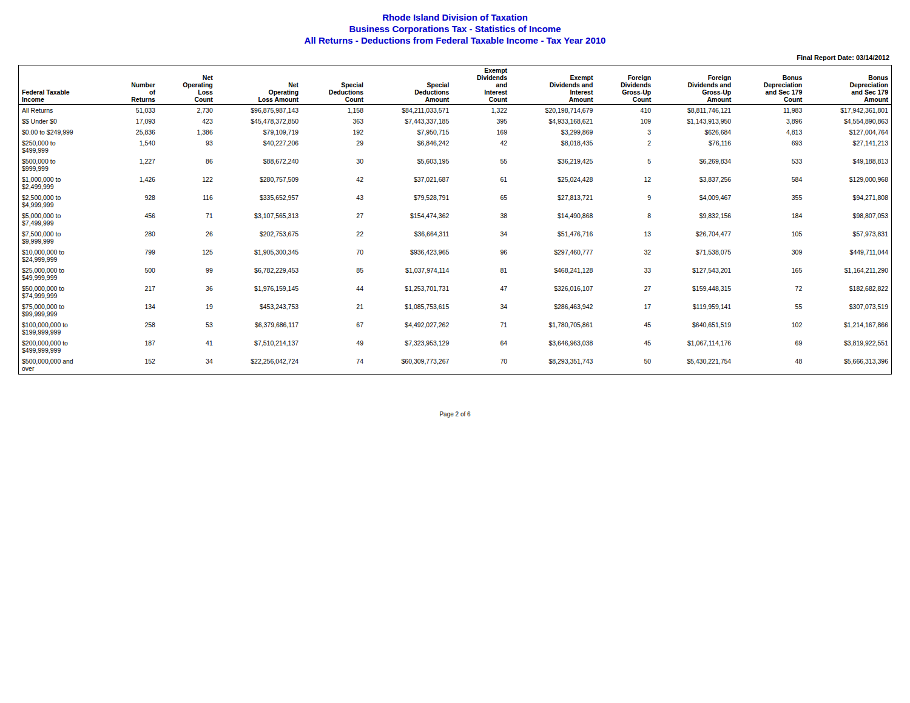Rhode Island Division of Taxation
Business Corporations Tax - Statistics of Income
All Returns - Deductions from Federal Taxable Income - Tax Year 2010
Final Report Date: 03/14/2012
| Federal Taxable Income | Number of Returns | Net Operating Loss Count | Net Operating Loss Amount | Special Deductions Count | Special Deductions Amount | Exempt Dividends and Interest Count | Exempt Dividends and Interest Amount | Foreign Dividends Gross-Up Count | Foreign Dividends and Gross-Up Amount | Bonus Depreciation and Sec 179 Count | Bonus Depreciation and Sec 179 Amount |
| --- | --- | --- | --- | --- | --- | --- | --- | --- | --- | --- | --- |
| All Returns | 51,033 | 2,730 | $96,875,987,143 | 1,158 | $84,211,033,571 | 1,322 | $20,198,714,679 | 410 | $8,811,746,121 | 11,983 | $17,942,361,801 |
| $$ Under $0 | 17,093 | 423 | $45,478,372,850 | 363 | $7,443,337,185 | 395 | $4,933,168,621 | 109 | $1,143,913,950 | 3,896 | $4,554,890,863 |
| $0.00 to $249,999 | 25,836 | 1,386 | $79,109,719 | 192 | $7,950,715 | 169 | $3,299,869 | 3 | $626,684 | 4,813 | $127,004,764 |
| $250,000 to $499,999 | 1,540 | 93 | $40,227,206 | 29 | $6,846,242 | 42 | $8,018,435 | 2 | $76,116 | 693 | $27,141,213 |
| $500,000 to $999,999 | 1,227 | 86 | $88,672,240 | 30 | $5,603,195 | 55 | $36,219,425 | 5 | $6,269,834 | 533 | $49,188,813 |
| $1,000,000 to $2,499,999 | 1,426 | 122 | $280,757,509 | 42 | $37,021,687 | 61 | $25,024,428 | 12 | $3,837,256 | 584 | $129,000,968 |
| $2,500,000 to $4,999,999 | 928 | 116 | $335,652,957 | 43 | $79,528,791 | 65 | $27,813,721 | 9 | $4,009,467 | 355 | $94,271,808 |
| $5,000,000 to $7,499,999 | 456 | 71 | $3,107,565,313 | 27 | $154,474,362 | 38 | $14,490,868 | 8 | $9,832,156 | 184 | $98,807,053 |
| $7,500,000 to $9,999,999 | 280 | 26 | $202,753,675 | 22 | $36,664,311 | 34 | $51,476,716 | 13 | $26,704,477 | 105 | $57,973,831 |
| $10,000,000 to $24,999,999 | 799 | 125 | $1,905,300,345 | 70 | $936,423,965 | 96 | $297,460,777 | 32 | $71,538,075 | 309 | $449,711,044 |
| $25,000,000 to $49,999,999 | 500 | 99 | $6,782,229,453 | 85 | $1,037,974,114 | 81 | $468,241,128 | 33 | $127,543,201 | 165 | $1,164,211,290 |
| $50,000,000 to $74,999,999 | 217 | 36 | $1,976,159,145 | 44 | $1,253,701,731 | 47 | $326,016,107 | 27 | $159,448,315 | 72 | $182,682,822 |
| $75,000,000 to $99,999,999 | 134 | 19 | $453,243,753 | 21 | $1,085,753,615 | 34 | $286,463,942 | 17 | $119,959,141 | 55 | $307,073,519 |
| $100,000,000 to $199,999,999 | 258 | 53 | $6,379,686,117 | 67 | $4,492,027,262 | 71 | $1,780,705,861 | 45 | $640,651,519 | 102 | $1,214,167,866 |
| $200,000,000 to $499,999,999 | 187 | 41 | $7,510,214,137 | 49 | $7,323,953,129 | 64 | $3,646,963,038 | 45 | $1,067,114,176 | 69 | $3,819,922,551 |
| $500,000,000 and over | 152 | 34 | $22,256,042,724 | 74 | $60,309,773,267 | 70 | $8,293,351,743 | 50 | $5,430,221,754 | 48 | $5,666,313,396 |
Page 2 of 6